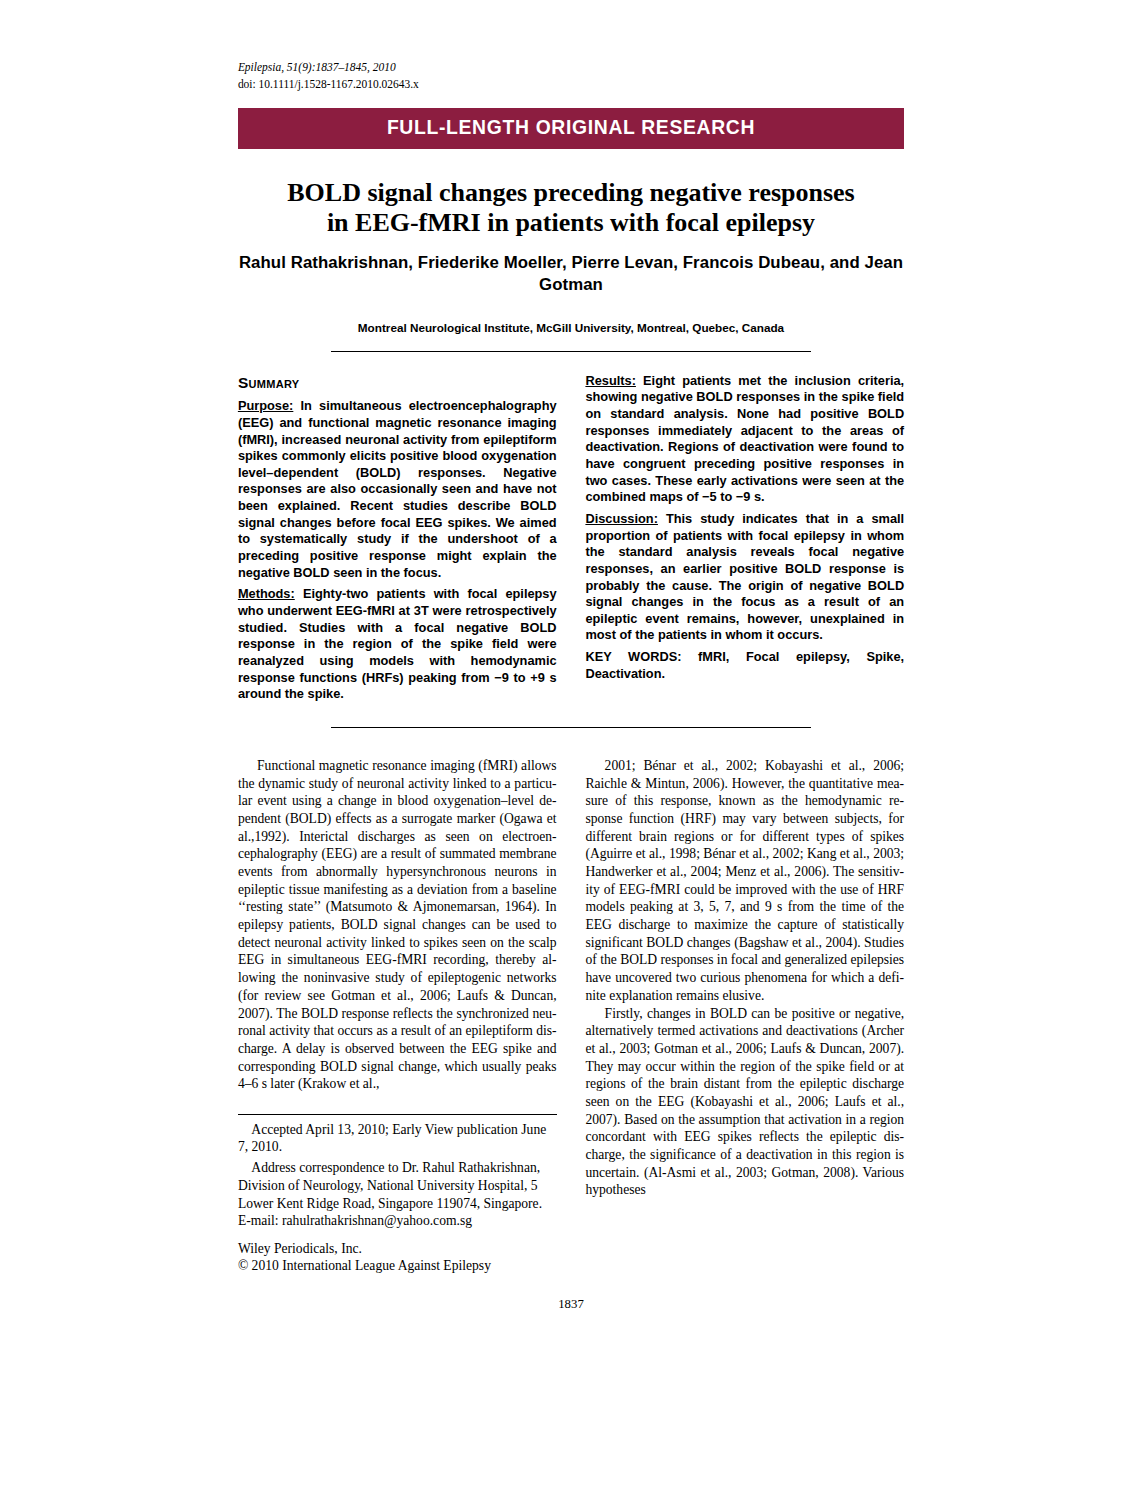Epilepsia, 51(9):1837–1845, 2010
doi: 10.1111/j.1528-1167.2010.02643.x
FULL-LENGTH ORIGINAL RESEARCH
BOLD signal changes preceding negative responses
in EEG-fMRI in patients with focal epilepsy
Rahul Rathakrishnan, Friederike Moeller, Pierre Levan, Francois Dubeau, and Jean Gotman
Montreal Neurological Institute, McGill University, Montreal, Quebec, Canada
Summary
Purpose: In simultaneous electroencephalography (EEG) and functional magnetic resonance imaging (fMRI), increased neuronal activity from epileptiform spikes commonly elicits positive blood oxygenation level–dependent (BOLD) responses. Negative responses are also occasionally seen and have not been explained. Recent studies describe BOLD signal changes before focal EEG spikes. We aimed to systematically study if the undershoot of a preceding positive response might explain the negative BOLD seen in the focus.
Methods: Eighty-two patients with focal epilepsy who underwent EEG-fMRI at 3T were retrospectively studied. Studies with a focal negative BOLD response in the region of the spike field were reanalyzed using models with hemodynamic response functions (HRFs) peaking from −9 to +9 s around the spike.
Results: Eight patients met the inclusion criteria, showing negative BOLD responses in the spike field on standard analysis. None had positive BOLD responses immediately adjacent to the areas of deactivation. Regions of deactivation were found to have congruent preceding positive responses in two cases. These early activations were seen at the combined maps of −5 to −9 s.
Discussion: This study indicates that in a small proportion of patients with focal epilepsy in whom the standard analysis reveals focal negative responses, an earlier positive BOLD response is probably the cause. The origin of negative BOLD signal changes in the focus as a result of an epileptic event remains, however, unexplained in most of the patients in whom it occurs.
Key Words: fMRI, Focal epilepsy, Spike, Deactivation.
Functional magnetic resonance imaging (fMRI) allows the dynamic study of neuronal activity linked to a particular event using a change in blood oxygenation–level dependent (BOLD) effects as a surrogate marker (Ogawa et al.,1992). Interictal discharges as seen on electroencephalography (EEG) are a result of summated membrane events from abnormally hypersynchronous neurons in epileptic tissue manifesting as a deviation from a baseline ‘‘resting state’’ (Matsumoto & Ajmonemarsan, 1964). In epilepsy patients, BOLD signal changes can be used to detect neuronal activity linked to spikes seen on the scalp EEG in simultaneous EEG-fMRI recording, thereby allowing the noninvasive study of epileptogenic networks (for review see Gotman et al., 2006; Laufs & Duncan, 2007). The BOLD response reflects the synchronized neuronal activity that occurs as a result of an epileptiform discharge. A delay is observed between the EEG spike and corresponding BOLD signal change, which usually peaks 4–6 s later (Krakow et al.,
Accepted April 13, 2010; Early View publication June 7, 2010.
Address correspondence to Dr. Rahul Rathakrishnan, Division of Neurology, National University Hospital, 5 Lower Kent Ridge Road, Singapore 119074, Singapore. E-mail: rahulrathakrishnan@yahoo.com.sg
Wiley Periodicals, Inc.
© 2010 International League Against Epilepsy
2001; Bénar et al., 2002; Kobayashi et al., 2006; Raichle & Mintun, 2006). However, the quantitative measure of this response, known as the hemodynamic response function (HRF) may vary between subjects, for different brain regions or for different types of spikes (Aguirre et al., 1998; Bénar et al., 2002; Kang et al., 2003; Handwerker et al., 2004; Menz et al., 2006). The sensitivity of EEG-fMRI could be improved with the use of HRF models peaking at 3, 5, 7, and 9 s from the time of the EEG discharge to maximize the capture of statistically significant BOLD changes (Bagshaw et al., 2004). Studies of the BOLD responses in focal and generalized epilepsies have uncovered two curious phenomena for which a definite explanation remains elusive.
Firstly, changes in BOLD can be positive or negative, alternatively termed activations and deactivations (Archer et al., 2003; Gotman et al., 2006; Laufs & Duncan, 2007). They may occur within the region of the spike field or at regions of the brain distant from the epileptic discharge seen on the EEG (Kobayashi et al., 2006; Laufs et al., 2007). Based on the assumption that activation in a region concordant with EEG spikes reflects the epileptic discharge, the significance of a deactivation in this region is uncertain. (Al-Asmi et al., 2003; Gotman, 2008). Various hypotheses
1837